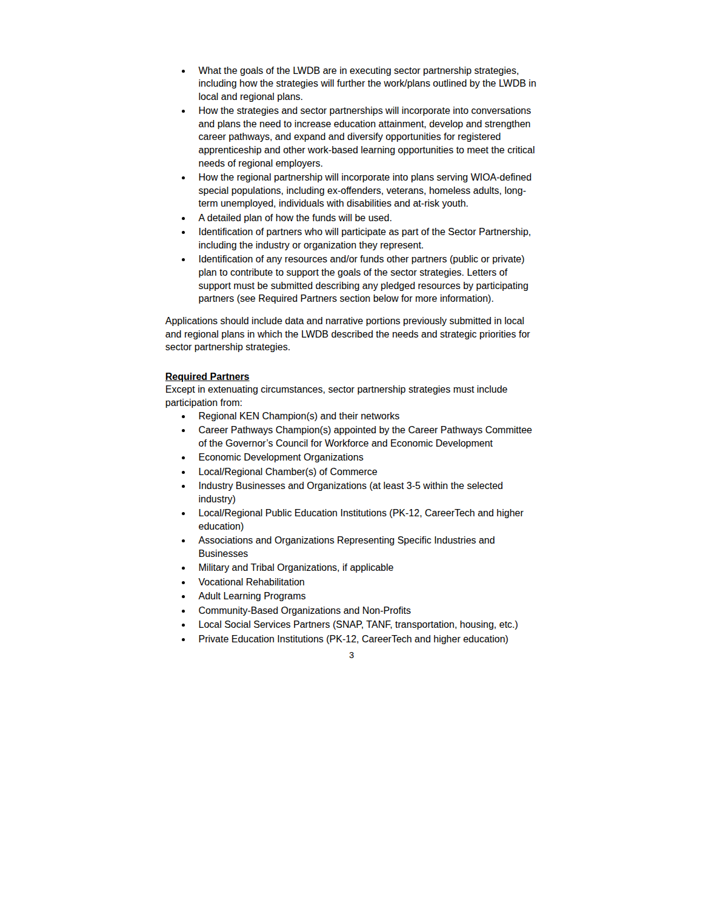What the goals of the LWDB are in executing sector partnership strategies, including how the strategies will further the work/plans outlined by the LWDB in local and regional plans.
How the strategies and sector partnerships will incorporate into conversations and plans the need to increase education attainment, develop and strengthen career pathways, and expand and diversify opportunities for registered apprenticeship and other work-based learning opportunities to meet the critical needs of regional employers.
How the regional partnership will incorporate into plans serving WIOA-defined special populations, including ex-offenders, veterans, homeless adults, long-term unemployed, individuals with disabilities and at-risk youth.
A detailed plan of how the funds will be used.
Identification of partners who will participate as part of the Sector Partnership, including the industry or organization they represent.
Identification of any resources and/or funds other partners (public or private) plan to contribute to support the goals of the sector strategies. Letters of support must be submitted describing any pledged resources by participating partners (see Required Partners section below for more information).
Applications should include data and narrative portions previously submitted in local and regional plans in which the LWDB described the needs and strategic priorities for sector partnership strategies.
Required Partners
Except in extenuating circumstances, sector partnership strategies must include participation from:
Regional KEN Champion(s) and their networks
Career Pathways Champion(s) appointed by the Career Pathways Committee of the Governor’s Council for Workforce and Economic Development
Economic Development Organizations
Local/Regional Chamber(s) of Commerce
Industry Businesses and Organizations (at least 3-5 within the selected industry)
Local/Regional Public Education Institutions (PK-12, CareerTech and higher education)
Associations and Organizations Representing Specific Industries and Businesses
Military and Tribal Organizations, if applicable
Vocational Rehabilitation
Adult Learning Programs
Community-Based Organizations and Non-Profits
Local Social Services Partners (SNAP, TANF, transportation, housing, etc.)
Private Education Institutions (PK-12, CareerTech and higher education)
3